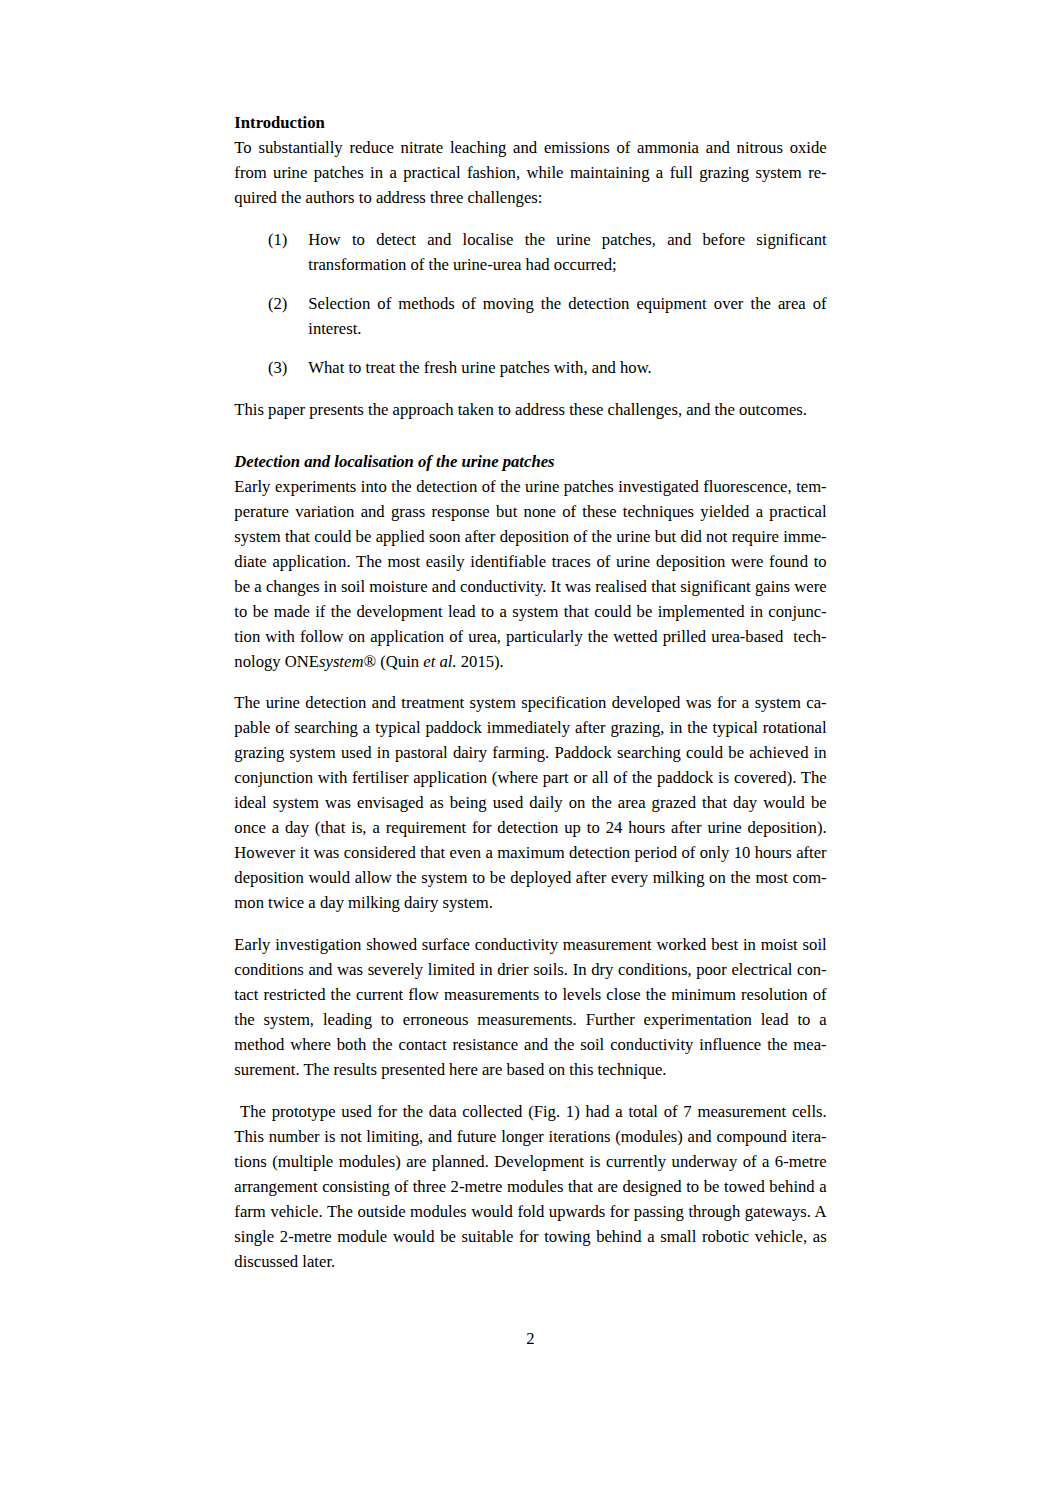Introduction
To substantially reduce nitrate leaching and emissions of ammonia and nitrous oxide from urine patches in a practical fashion, while maintaining a full grazing system required the authors to address three challenges:
How to detect and localise the urine patches, and before significant transformation of the urine-urea had occurred;
Selection of methods of moving the detection equipment over the area of interest.
What to treat the fresh urine patches with, and how.
This paper presents the approach taken to address these challenges, and the outcomes.
Detection and localisation of the urine patches
Early experiments into the detection of the urine patches investigated fluorescence, temperature variation and grass response but none of these techniques yielded a practical system that could be applied soon after deposition of the urine but did not require immediate application. The most easily identifiable traces of urine deposition were found to be a changes in soil moisture and conductivity. It was realised that significant gains were to be made if the development lead to a system that could be implemented in conjunction with follow on application of urea, particularly the wetted prilled urea-based technology ONEsystem® (Quin et al. 2015).
The urine detection and treatment system specification developed was for a system capable of searching a typical paddock immediately after grazing, in the typical rotational grazing system used in pastoral dairy farming. Paddock searching could be achieved in conjunction with fertiliser application (where part or all of the paddock is covered). The ideal system was envisaged as being used daily on the area grazed that day would be once a day (that is, a requirement for detection up to 24 hours after urine deposition). However it was considered that even a maximum detection period of only 10 hours after deposition would allow the system to be deployed after every milking on the most common twice a day milking dairy system.
Early investigation showed surface conductivity measurement worked best in moist soil conditions and was severely limited in drier soils. In dry conditions, poor electrical contact restricted the current flow measurements to levels close the minimum resolution of the system, leading to erroneous measurements. Further experimentation lead to a method where both the contact resistance and the soil conductivity influence the measurement. The results presented here are based on this technique.
The prototype used for the data collected (Fig. 1) had a total of 7 measurement cells. This number is not limiting, and future longer iterations (modules) and compound iterations (multiple modules) are planned. Development is currently underway of a 6-metre arrangement consisting of three 2-metre modules that are designed to be towed behind a farm vehicle. The outside modules would fold upwards for passing through gateways. A single 2-metre module would be suitable for towing behind a small robotic vehicle, as discussed later.
2